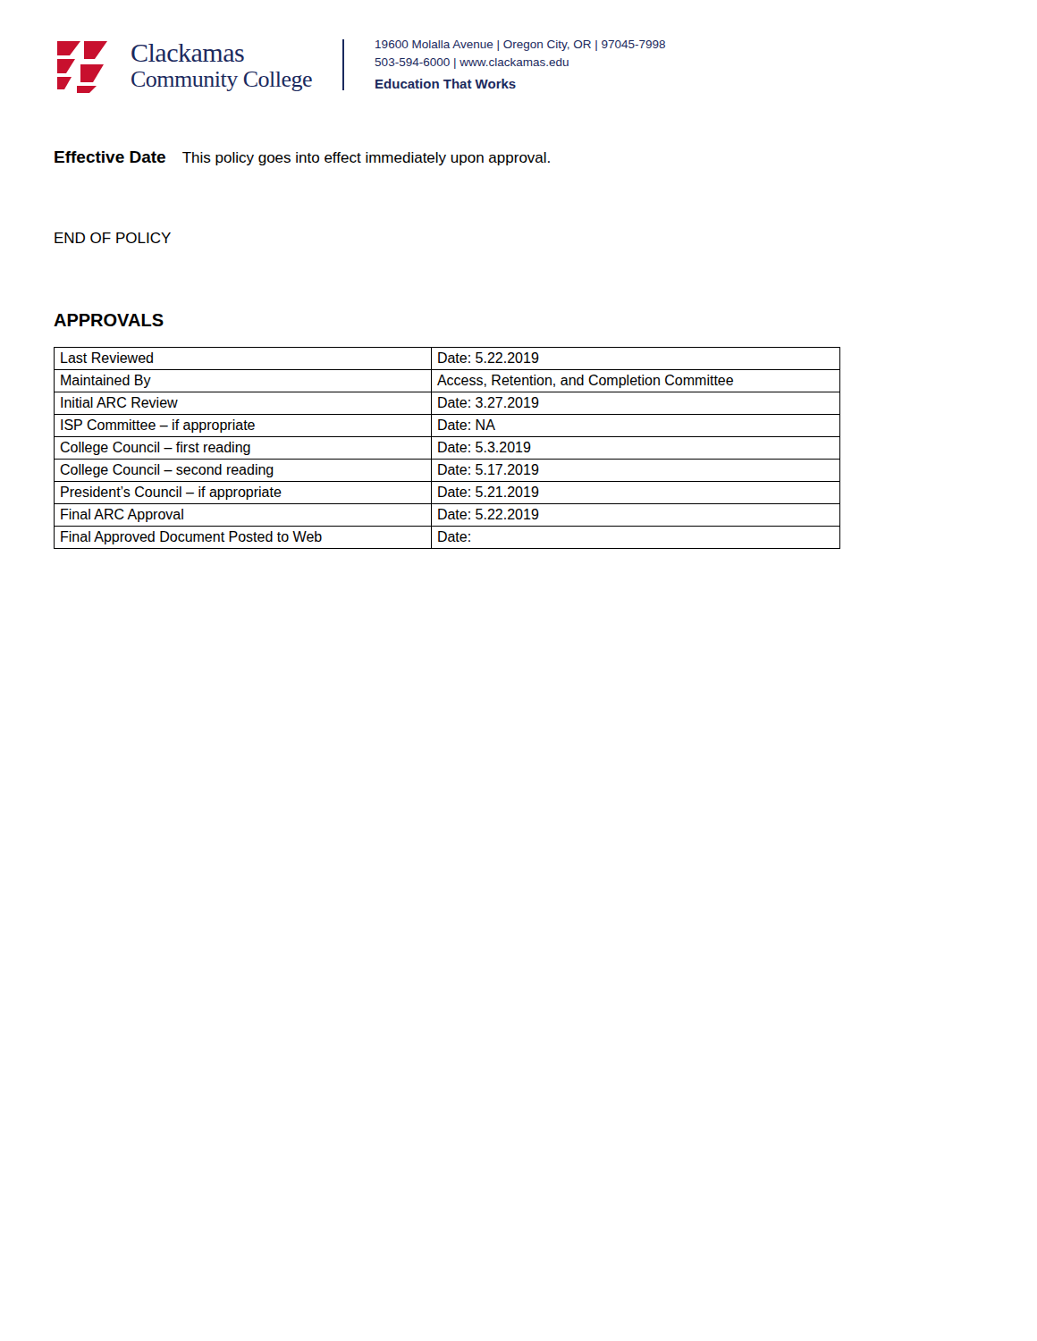Clackamas
Community College
19600 Molalla Avenue | Oregon City, OR | 97045-7998
503-594-6000 | www.clackamas.edu
Education That Works
Effective Date
This policy goes into effect immediately upon approval.
END OF POLICY
APPROVALS
| Last Reviewed | Date: 5.22.2019 |
| Maintained By | Access, Retention, and Completion Committee |
| Initial ARC Review | Date: 3.27.2019 |
| ISP Committee – if appropriate | Date: NA |
| College Council – first reading | Date: 5.3.2019 |
| College Council – second reading | Date: 5.17.2019 |
| President’s Council – if appropriate | Date: 5.21.2019 |
| Final ARC Approval | Date: 5.22.2019 |
| Final Approved Document Posted to Web | Date: |